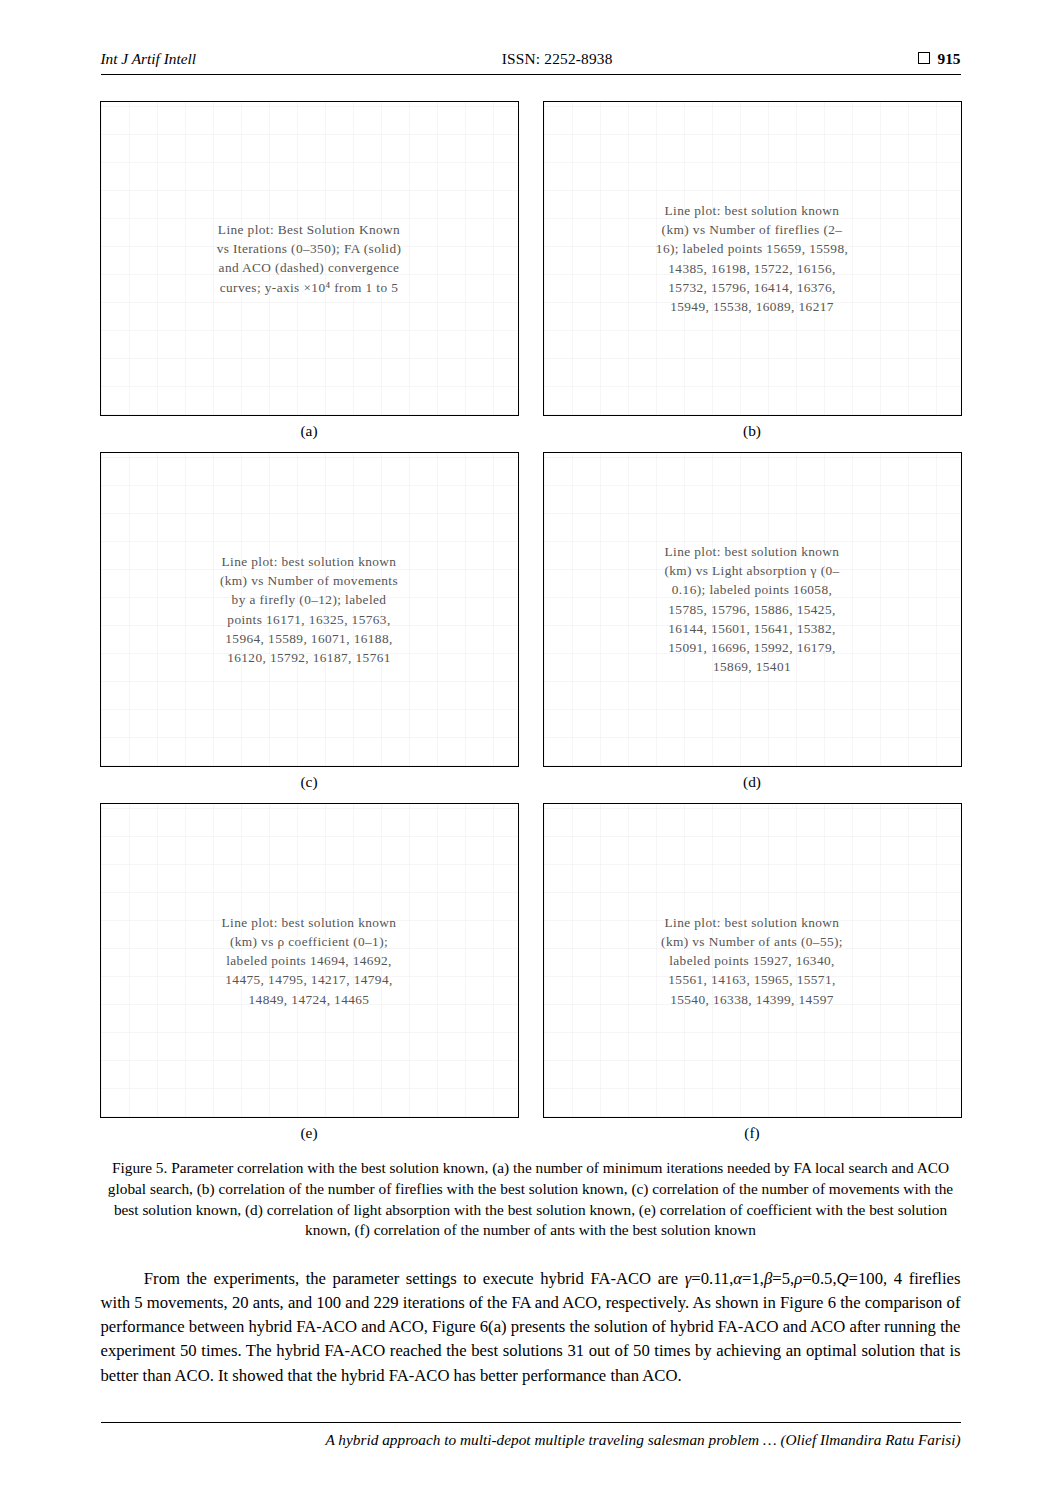Int J Artif Intell ISSN: 2252-8938 915
(a)
(b)
(c)
(d)
(e)
(f)
Figure 5. Parameter correlation with the best solution known, (a) the number of minimum iterations needed by FA local search and ACO global search, (b) correlation of the number of fireflies with the best solution known, (c) correlation of the number of movements with the best solution known, (d) correlation of light absorption with the best solution known, (e) correlation of coefficient with the best solution known, (f) correlation of the number of ants with the best solution known
From the experiments, the parameter settings to execute hybrid FA-ACO are γ=0.11,α=1,β=5,ρ=0.5,Q=100, 4 fireflies with 5 movements, 20 ants, and 100 and 229 iterations of the FA and ACO, respectively. As shown in Figure 6 the comparison of performance between hybrid FA-ACO and ACO, Figure 6(a) presents the solution of hybrid FA-ACO and ACO after running the experiment 50 times. The hybrid FA-ACO reached the best solutions 31 out of 50 times by achieving an optimal solution that is better than ACO. It showed that the hybrid FA-ACO has better performance than ACO.
A hybrid approach to multi-depot multiple traveling salesman problem … (Olief Ilmandira Ratu Farisi)